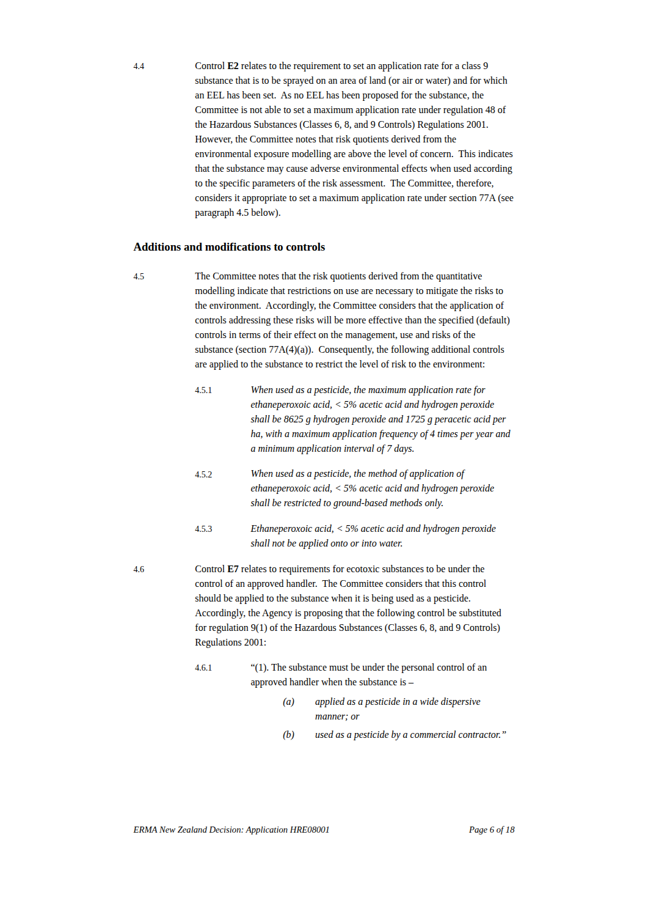4.4
Control E2 relates to the requirement to set an application rate for a class 9 substance that is to be sprayed on an area of land (or air or water) and for which an EEL has been set. As no EEL has been proposed for the substance, the Committee is not able to set a maximum application rate under regulation 48 of the Hazardous Substances (Classes 6, 8, and 9 Controls) Regulations 2001. However, the Committee notes that risk quotients derived from the environmental exposure modelling are above the level of concern. This indicates that the substance may cause adverse environmental effects when used according to the specific parameters of the risk assessment. The Committee, therefore, considers it appropriate to set a maximum application rate under section 77A (see paragraph 4.5 below).
Additions and modifications to controls
4.5
The Committee notes that the risk quotients derived from the quantitative modelling indicate that restrictions on use are necessary to mitigate the risks to the environment. Accordingly, the Committee considers that the application of controls addressing these risks will be more effective than the specified (default) controls in terms of their effect on the management, use and risks of the substance (section 77A(4)(a)). Consequently, the following additional controls are applied to the substance to restrict the level of risk to the environment:
4.5.1
When used as a pesticide, the maximum application rate for ethaneperoxoic acid, < 5% acetic acid and hydrogen peroxide shall be 8625 g hydrogen peroxide and 1725 g peracetic acid per ha, with a maximum application frequency of 4 times per year and a minimum application interval of 7 days.
4.5.2
When used as a pesticide, the method of application of ethaneperoxoic acid, < 5% acetic acid and hydrogen peroxide shall be restricted to ground-based methods only.
4.5.3
Ethaneperoxoic acid, < 5% acetic acid and hydrogen peroxide shall not be applied onto or into water.
4.6
Control E7 relates to requirements for ecotoxic substances to be under the control of an approved handler. The Committee considers that this control should be applied to the substance when it is being used as a pesticide. Accordingly, the Agency is proposing that the following control be substituted for regulation 9(1) of the Hazardous Substances (Classes 6, 8, and 9 Controls) Regulations 2001:
4.6.1
“(1). The substance must be under the personal control of an approved handler when the substance is –
(a) applied as a pesticide in a wide dispersive manner; or
(b) used as a pesticide by a commercial contractor.”
ERMA New Zealand Decision: Application HRE08001
Page 6 of 18